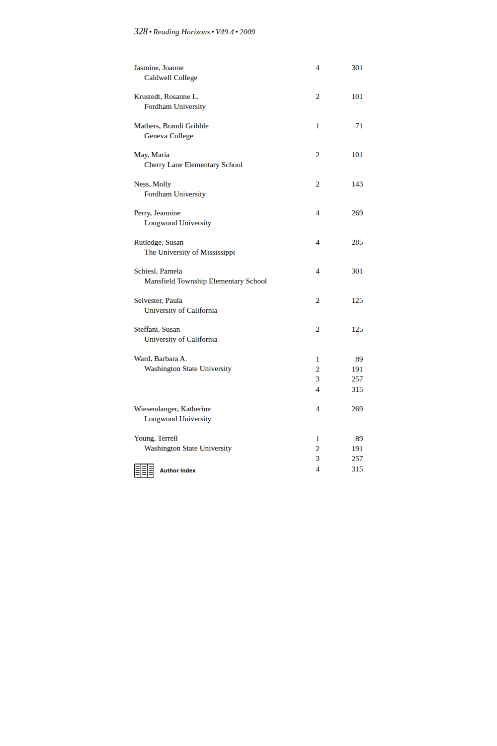328•Reading Horizons•V49.4•2009
| Jasmine, Joanne Caldwell College | 4 | 301 |
| Krustedt, Rosanne L. Fordham University | 2 | 101 |
| Mathers, Brandi Gribble Geneva College | 1 | 71 |
| May, Maria Cherry Lane Elementary School | 2 | 101 |
| Ness, Molly Fordham University | 2 | 143 |
| Perry, Jeannine Longwood University | 4 | 269 |
| Rutledge, Susan The University of Mississippi | 4 | 285 |
| Schiesl, Pamela Mansfield Township Elementary School | 4 | 301 |
| Selvester, Paula University of California | 2 | 125 |
| Steffani, Susan University of California | 2 | 125 |
| Ward, Barbara A. Washington State University | 1 2 3 4 | 89 191 257 315 |
| Wiesendanger, Katherine Longwood University | 4 | 269 |
| Young, Terrell Washington State University | 1 2 3 4 | 89 191 257 315 |
Author Index